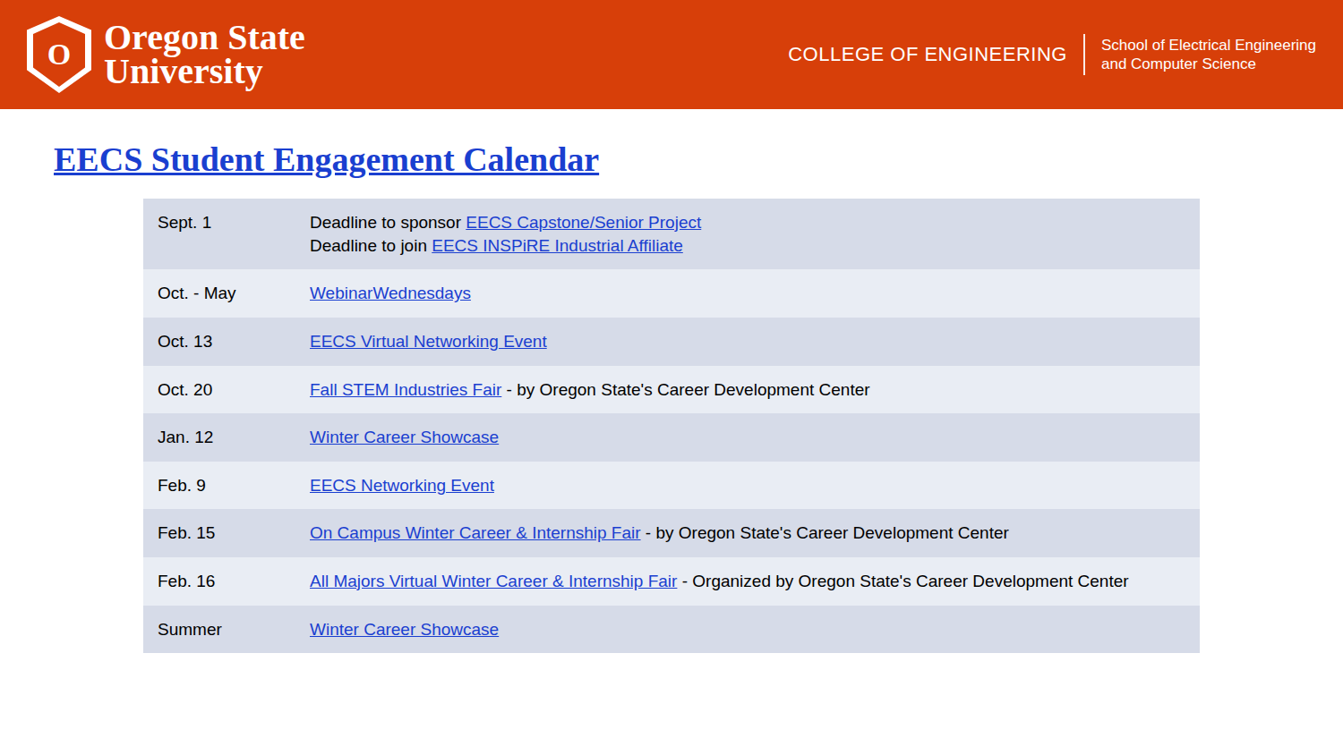O
Oregon State University
COLLEGE OF ENGINEERING
School of Electrical Engineering
and Computer Science
EECS Student Engagement Calendar
| Sept. 1 | Deadline to sponsor EECS Capstone/Senior Project Deadline to join EECS INSPiRE Industrial Affiliate |
| Oct. - May | WebinarWednesdays |
| Oct. 13 | EECS Virtual Networking Event |
| Oct. 20 | Fall STEM Industries Fair - by Oregon State's Career Development Center |
| Jan. 12 | Winter Career Showcase |
| Feb. 9 | EECS Networking Event |
| Feb. 15 | On Campus Winter Career & Internship Fair - by Oregon State's Career Development Center |
| Feb. 16 | All Majors Virtual Winter Career & Internship Fair - Organized by Oregon State's Career Development Center |
| Summer | Winter Career Showcase |